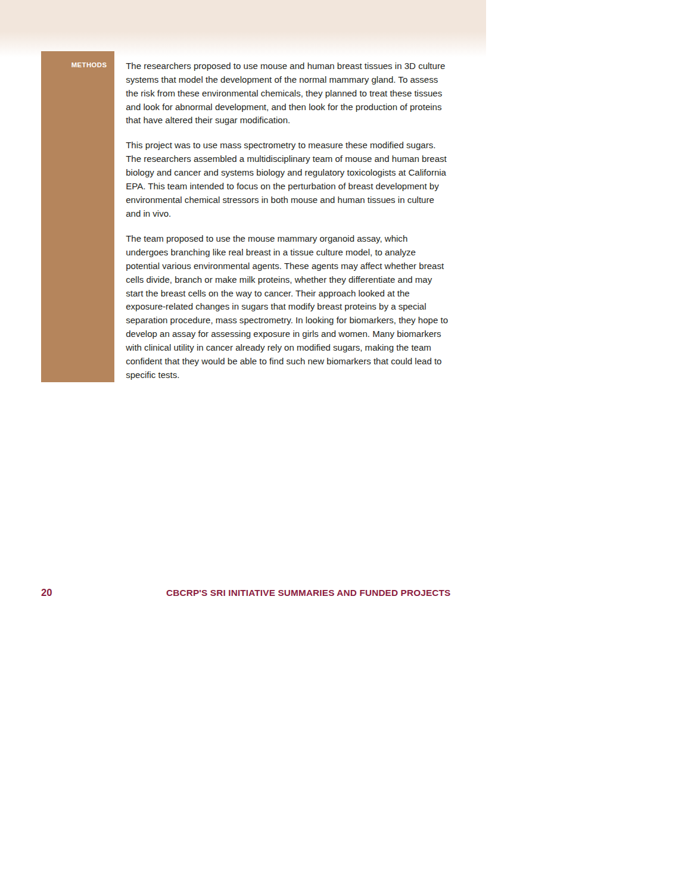METHODS
The researchers proposed to use mouse and human breast tissues in 3D culture systems that model the development of the normal mammary gland. To assess the risk from these environmental chemicals, they planned to treat these tissues and look for abnormal development, and then look for the production of proteins that have altered their sugar modification.
This project was to use mass spectrometry to measure these modified sugars. The researchers assembled a multidisciplinary team of mouse and human breast biology and cancer and systems biology and regulatory toxicologists at California EPA. This team intended to focus on the perturbation of breast development by environmental chemical stressors in both mouse and human tissues in culture and in vivo.
The team proposed to use the mouse mammary organoid assay, which undergoes branching like real breast in a tissue culture model, to analyze potential various environmental agents. These agents may affect whether breast cells divide, branch or make milk proteins, whether they differentiate and may start the breast cells on the way to cancer. Their approach looked at the exposure-related changes in sugars that modify breast proteins by a special separation procedure, mass spectrometry. In looking for biomarkers, they hope to develop an assay for assessing exposure in girls and women. Many biomarkers with clinical utility in cancer already rely on modified sugars, making the team confident that they would be able to find such new biomarkers that could lead to specific tests.
20 CBCRP'S SRI INITIATIVE SUMMARIES AND FUNDED PROJECTS